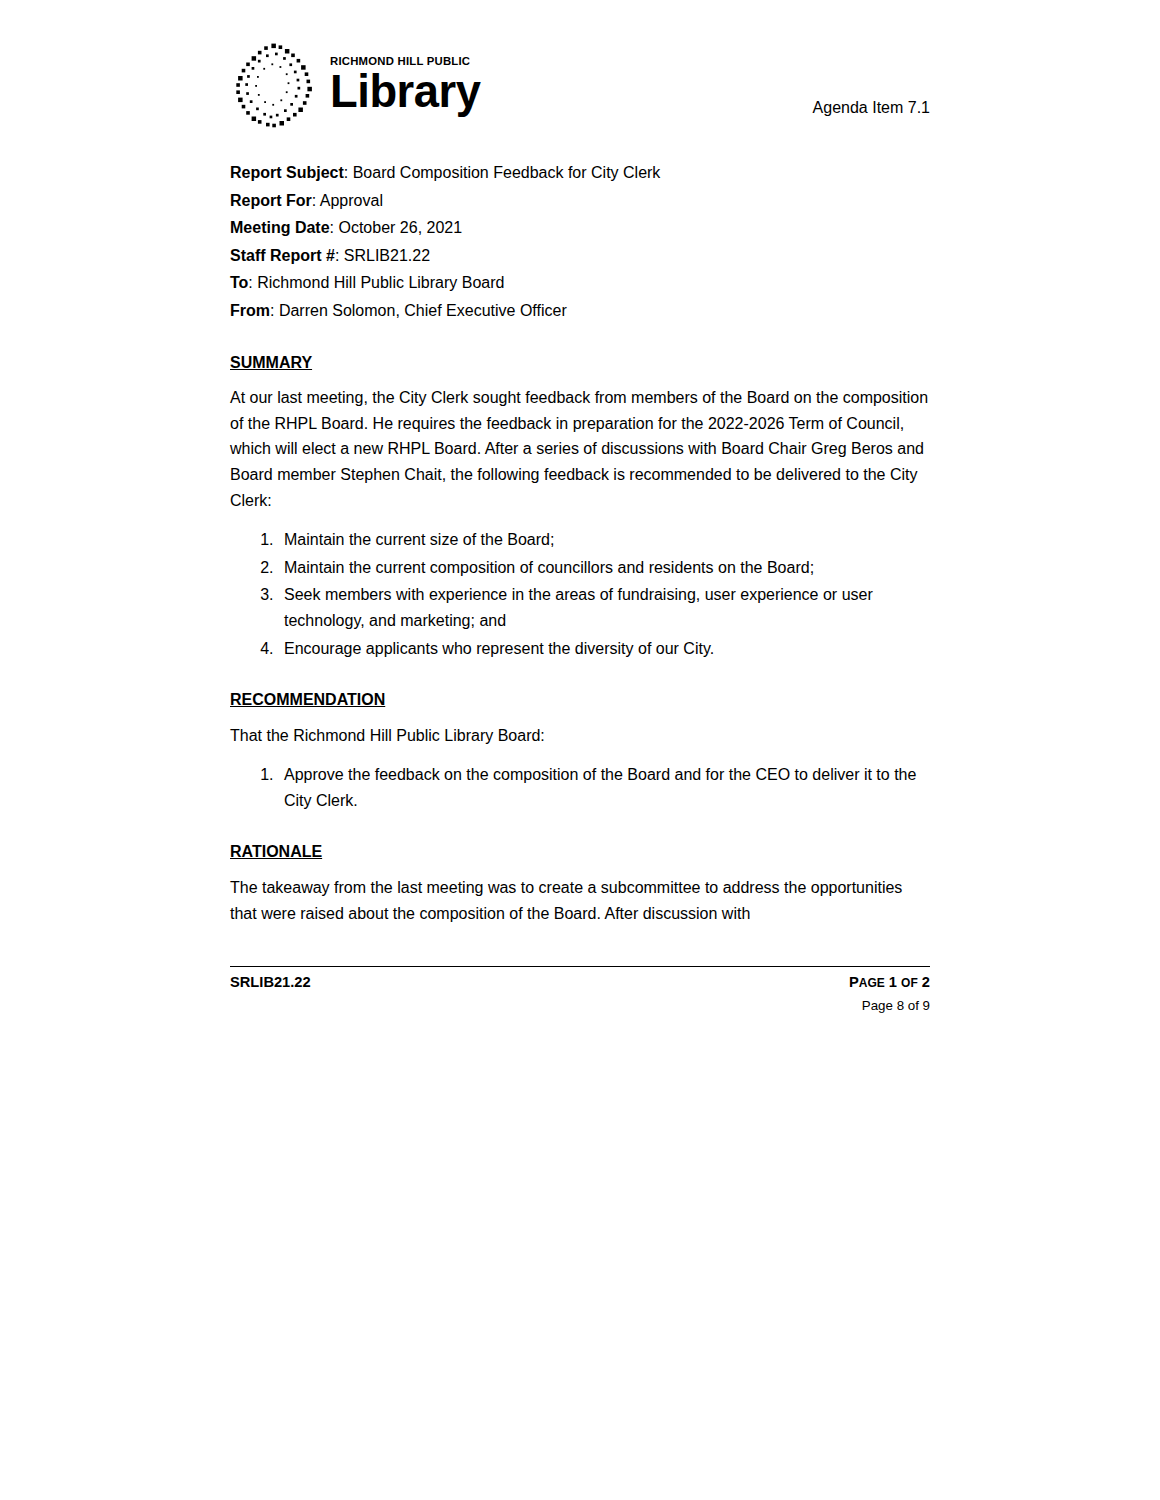RICHMOND HILL PUBLIC Library
Agenda Item 7.1
Report Subject: Board Composition Feedback for City Clerk
Report For: Approval
Meeting Date: October 26, 2021
Staff Report #: SRLIB21.22
To: Richmond Hill Public Library Board
From: Darren Solomon, Chief Executive Officer
SUMMARY
At our last meeting, the City Clerk sought feedback from members of the Board on the composition of the RHPL Board. He requires the feedback in preparation for the 2022-2026 Term of Council, which will elect a new RHPL Board. After a series of discussions with Board Chair Greg Beros and Board member Stephen Chait, the following feedback is recommended to be delivered to the City Clerk:
Maintain the current size of the Board;
Maintain the current composition of councillors and residents on the Board;
Seek members with experience in the areas of fundraising, user experience or user technology, and marketing; and
Encourage applicants who represent the diversity of our City.
RECOMMENDATION
That the Richmond Hill Public Library Board:
Approve the feedback on the composition of the Board and for the CEO to deliver it to the City Clerk.
RATIONALE
The takeaway from the last meeting was to create a subcommittee to address the opportunities that were raised about the composition of the Board. After discussion with
SRLIB21.22
PAGE 1 OF 2 Page 8 of 9